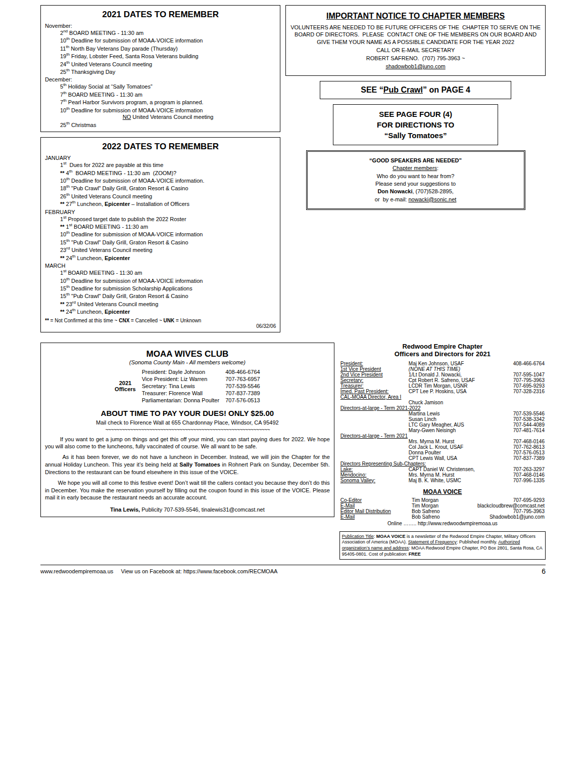2021 DATES TO REMEMBER
November:
2nd BOARD MEETING - 11:30 am
10th Deadline for submission of MOAA-VOICE information
11th North Bay Veterans Day parade (Thursday)
19th Friday, Lobster Feed, Santa Rosa Veterans building
24th United Veterans Council meeting
25th Thanksgiving Day
December:
5th Holiday Social at “Sally Tomatoes”
7th BOARD MEETING - 11:30 am
7th Pearl Harbor Survivors program, a program is planned.
10th Deadline for submission of MOAA-VOICE information
NO United Veterans Council meeting
25th Christmas
2022 DATES TO REMEMBER
JANUARY
1st Dues for 2022 are payable at this time
** 4th BOARD MEETING - 11:30 am (ZOOM)?
10th Deadline for submission of MOAA-VOICE information.
18th "Pub Crawl" Daily Grill, Graton Resort & Casino
26th United Veterans Council meeting
** 27th Luncheon, Epicenter – Installation of Officers
FEBRUARY
1st Proposed target date to publish the 2022 Roster
** 1st BOARD MEETING - 11:30 am
10th Deadline for submission of MOAA-VOICE information
15th "Pub Crawl" Daily Grill, Graton Resort & Casino
23rd United Veterans Council meeting
** 24th Luncheon, Epicenter
MARCH
1st BOARD MEETING - 11:30 am
10th Deadline for submission of MOAA-VOICE information
15th Deadline for submission Scholarship Applications
15th "Pub Crawl" Daily Grill, Graton Resort & Casino
** 23rd United Veterans Council meeting
** 24th Luncheon, Epicenter
** = Not Confirmed at this time ~ CNX = Cancelled ~ UNK = Unknown
06/32/06
IMPORTANT NOTICE TO CHAPTER MEMBERS
VOLUNTEERS ARE NEEDED TO BE FUTURE OFFICERS OF THE CHAPTER TO SERVE ON THE BOARD OF DIRECTORS. PLEASE CONTACT ONE OF THE MEMBERS ON OUR BOARD AND GIVE THEM YOUR NAME AS A POSSIBLE CANDIDATE FOR THE YEAR 2022
CALL OR E-MAIL SECRETARY
ROBERT SAFRENO. (707) 795-3963 ~
shadowbob1@juno.com
SEE “Pub Crawl” on PAGE 4
SEE PAGE FOUR (4)
FOR DIRECTIONS TO
“Sally Tomatoes”
“GOOD SPEAKERS ARE NEEDED”
Chapter members:
Who do you want to hear from?
Please send your suggestions to
Don Nowacki, (707)528-2895,
or by e-mail: nowacki@sonic.net
MOAA WIVES CLUB
(Sonoma County Main - All members welcome)
| 2021 Officers | President: Dayle Johnson | 408-466-6764 |
| Vice President: Liz Warren | 707-763-6957 |
| Secretary: Tina Lewis | 707-539-5546 |
| Treasurer: Florence Wall | 707-837-7389 |
| Parliamentarian: Donna Poulter | 707-576-0513 |
ABOUT TIME TO PAY YOUR DUES! ONLY $25.00
Mail check to Florence Wall at 655 Chardonnay Place, Windsor, CA 95492
~~~~~~~~~~~~~~~~~~~~~~~~~~~~~~~~~~~~~~~~~~~~~~~~~~~~~~~~~~~~
If you want to get a jump on things and get this off your mind, you can start paying dues for 2022. We hope you will also come to the luncheons, fully vaccinated of course. We all want to be safe.
As it has been forever, we do not have a luncheon in December. Instead, we will join the Chapter for the annual Holiday Luncheon. This year it’s being held at Sally Tomatoes in Rohnert Park on Sunday, December 5th. Directions to the restaurant can be found elsewhere in this issue of the VOICE.
We hope you will all come to this festive event! Don’t wait till the callers contact you because they don’t do this in December. You make the reservation yourself by filling out the coupon found in this issue of the VOICE. Please mail it in early because the restaurant needs an accurate account.
Tina Lewis, Publicity 707-539-5546, tinalewis31@comcast.net
Redwood Empire Chapter
Officers and Directors for 2021
| President: | Maj Ken Johnson, USAF | 408-466-6764 |
| 1st Vice President | (NONE AT THIS TIME) | |
| 2nd Vice President | 1/Lt Donald J. Nowacki, | 707-595-1047 |
| Secretary: | Cpt Robert R. Safreno, USAF | 707-795-3963 |
| Treasurer: | LCDR Tim Morgan, USNR | 707-695-9293 |
| Imed. Past President: | CPT Lee P. Hoskins, USA | 707-328-2316 |
| CAL-MOAA Director, Area I |
| | Chuck Jamison | |
| Directors-at-large - Term 2021-2022 |
| | Martina Lewis | 707-539-5546 |
| | Susan Linch | 707-538-3342 |
| | LTC Gary Meagher, AUS | 707-544-4089 |
| | Mary-Gwen Neisingh | 707-481-7614 |
| Directors-at-large - Term 2021 |
| | Mrs. Myrna M. Hurst | 707-468-0146 |
| | Col Jack L. Krout, USAF | 707-762-8613 |
| | Donna Poulter | 707-576-0513 |
| | CPT Lewis Wall, USA | 707-837-7389 |
| Directors Representing Sub-Chapters: |
| Lake: | CAPT Daniel W. Christensen, | 707-263-3297 |
| Mendocino: | Mrs. Myrna M. Hurst | 707-468-0146 |
| Sonoma Valley: | Maj B. K. White, USMC | 707-996-1335 |
MOAA VOICE
| Co-Editor | Tim Morgan | 707-695-9293 |
| E-Mail | Tim Morgan | blackcloudbrew@comcast.net |
| Editor Mail Distribution | Bob Safreno | 707-795-3963 |
| E-Mail | Bob Safreno | Shadowbob1@juno.com |
Online …….. http://www.redwoodwmpiremoaa.us
Publication Title: MOAA VOICE is a newsletter of the Redwood Empire Chapter, Military Officers Association of America (MOAA). Statement of Frequency: Published monthly. Authorized organization’s name and address: MOAA Redwood Empire Chapter, PO Box 2801, Santa Rosa, CA 95405-0801. Cost of publication: FREE
www.redwoodempiremoaa.us View us on Facebook at: https://www.facebook.com/RECMOAA
6